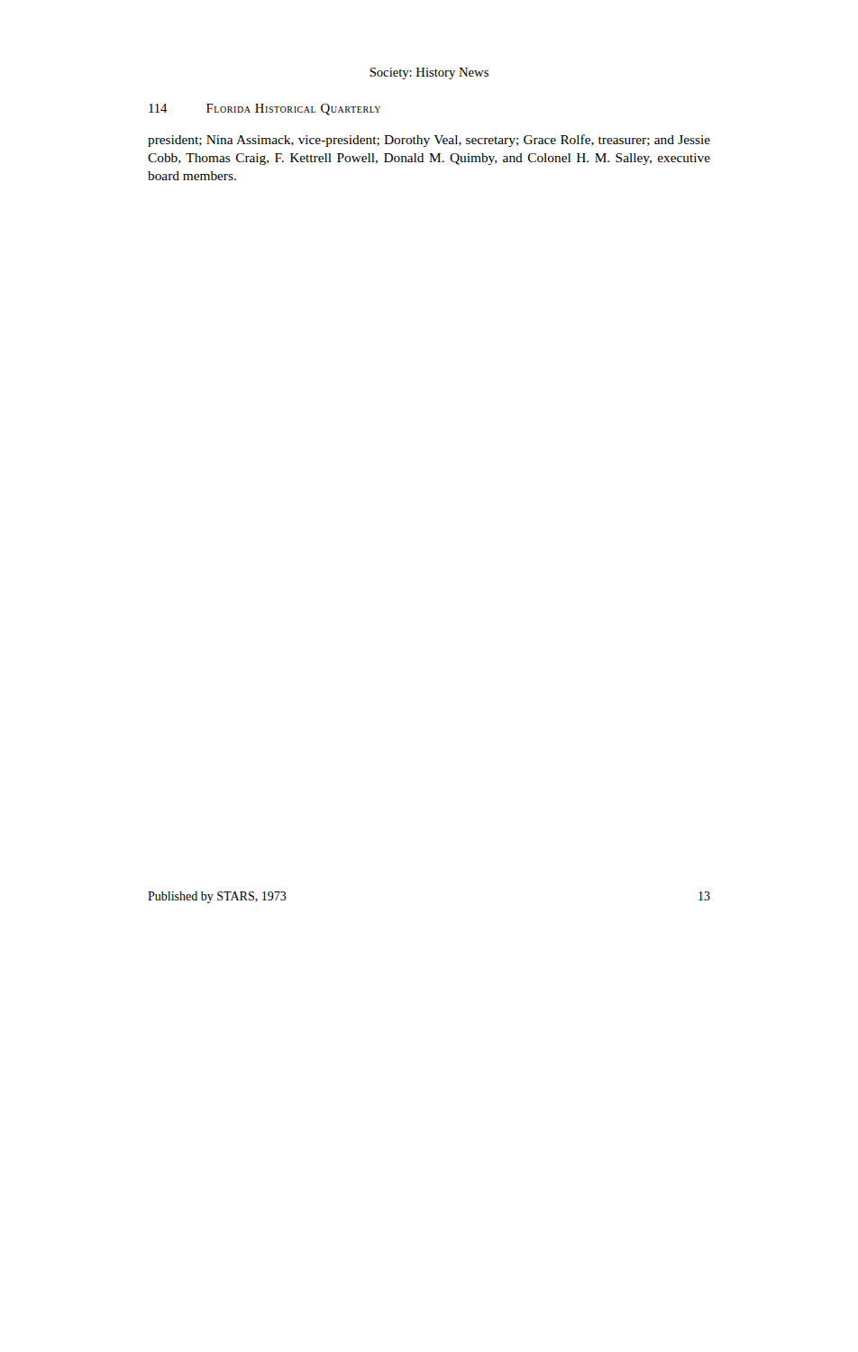Society: History News
114 Florida Historical Quarterly
president; Nina Assimack, vice-president; Dorothy Veal, secretary; Grace Rolfe, treasurer; and Jessie Cobb, Thomas Craig, F. Kettrell Powell, Donald M. Quimby, and Colonel H. M. Salley, executive board members.
Published by STARS, 1973 13